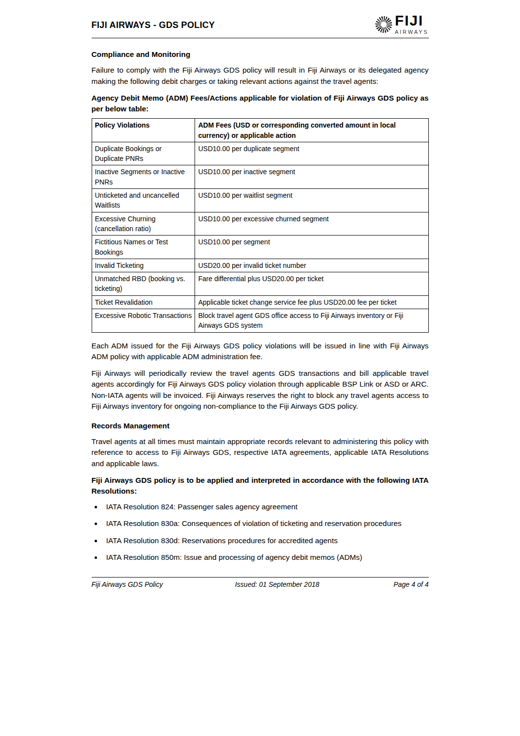FIJI AIRWAYS - GDS POLICY
FIJI
AIRWAYS
Compliance and Monitoring
Failure to comply with the Fiji Airways GDS policy will result in Fiji Airways or its delegated agency making the following debit charges or taking relevant actions against the travel agents:
Agency Debit Memo (ADM) Fees/Actions applicable for violation of Fiji Airways GDS policy as per below table:
| Policy Violations | ADM Fees (USD or corresponding converted amount in local currency) or applicable action |
| --- | --- |
| Duplicate Bookings or Duplicate PNRs | USD10.00 per duplicate segment |
| Inactive Segments or Inactive PNRs | USD10.00 per inactive segment |
| Unticketed and uncancelled Waitlists | USD10.00 per waitlist segment |
| Excessive Churning (cancellation ratio) | USD10.00 per excessive churned segment |
| Fictitious Names or Test Bookings | USD10.00 per segment |
| Invalid Ticketing | USD20.00 per invalid ticket number |
| Unmatched RBD (booking vs. ticketing) | Fare differential plus USD20.00 per ticket |
| Ticket Revalidation | Applicable ticket change service fee plus USD20.00 fee per ticket |
| Excessive Robotic Transactions | Block travel agent GDS office access to Fiji Airways inventory or Fiji Airways GDS system |
Each ADM issued for the Fiji Airways GDS policy violations will be issued in line with Fiji Airways ADM policy with applicable ADM administration fee.
Fiji Airways will periodically review the travel agents GDS transactions and bill applicable travel agents accordingly for Fiji Airways GDS policy violation through applicable BSP Link or ASD or ARC. Non-IATA agents will be invoiced. Fiji Airways reserves the right to block any travel agents access to Fiji Airways inventory for ongoing non-compliance to the Fiji Airways GDS policy.
Records Management
Travel agents at all times must maintain appropriate records relevant to administering this policy with reference to access to Fiji Airways GDS, respective IATA agreements, applicable IATA Resolutions and applicable laws.
Fiji Airways GDS policy is to be applied and interpreted in accordance with the following IATA Resolutions:
IATA Resolution 824: Passenger sales agency agreement
IATA Resolution 830a: Consequences of violation of ticketing and reservation procedures
IATA Resolution 830d: Reservations procedures for accredited agents
IATA Resolution 850m: Issue and processing of agency debit memos (ADMs)
Fiji Airways GDS Policy
Issued: 01 September 2018
Page 4 of 4